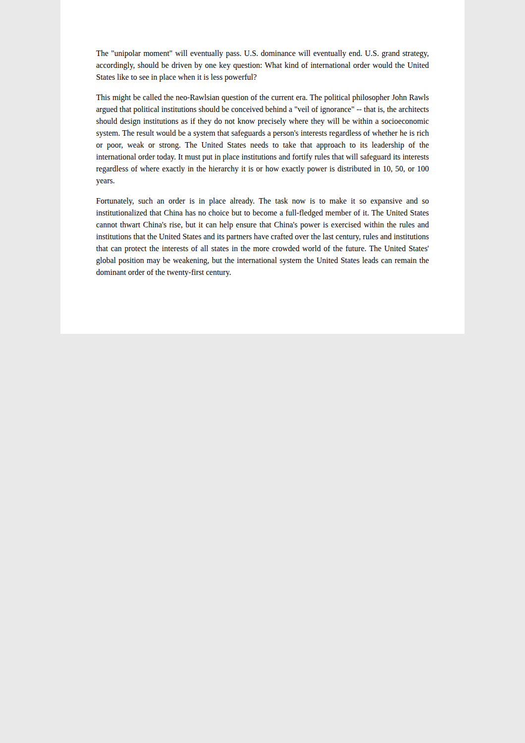The "unipolar moment" will eventually pass. U.S. dominance will eventually end. U.S. grand strategy, accordingly, should be driven by one key question: What kind of international order would the United States like to see in place when it is less powerful?
This might be called the neo-Rawlsian question of the current era. The political philosopher John Rawls argued that political institutions should be conceived behind a "veil of ignorance" -- that is, the architects should design institutions as if they do not know precisely where they will be within a socioeconomic system. The result would be a system that safeguards a person's interests regardless of whether he is rich or poor, weak or strong. The United States needs to take that approach to its leadership of the international order today. It must put in place institutions and fortify rules that will safeguard its interests regardless of where exactly in the hierarchy it is or how exactly power is distributed in 10, 50, or 100 years.
Fortunately, such an order is in place already. The task now is to make it so expansive and so institutionalized that China has no choice but to become a full-fledged member of it. The United States cannot thwart China's rise, but it can help ensure that China's power is exercised within the rules and institutions that the United States and its partners have crafted over the last century, rules and institutions that can protect the interests of all states in the more crowded world of the future. The United States' global position may be weakening, but the international system the United States leads can remain the dominant order of the twenty-first century.